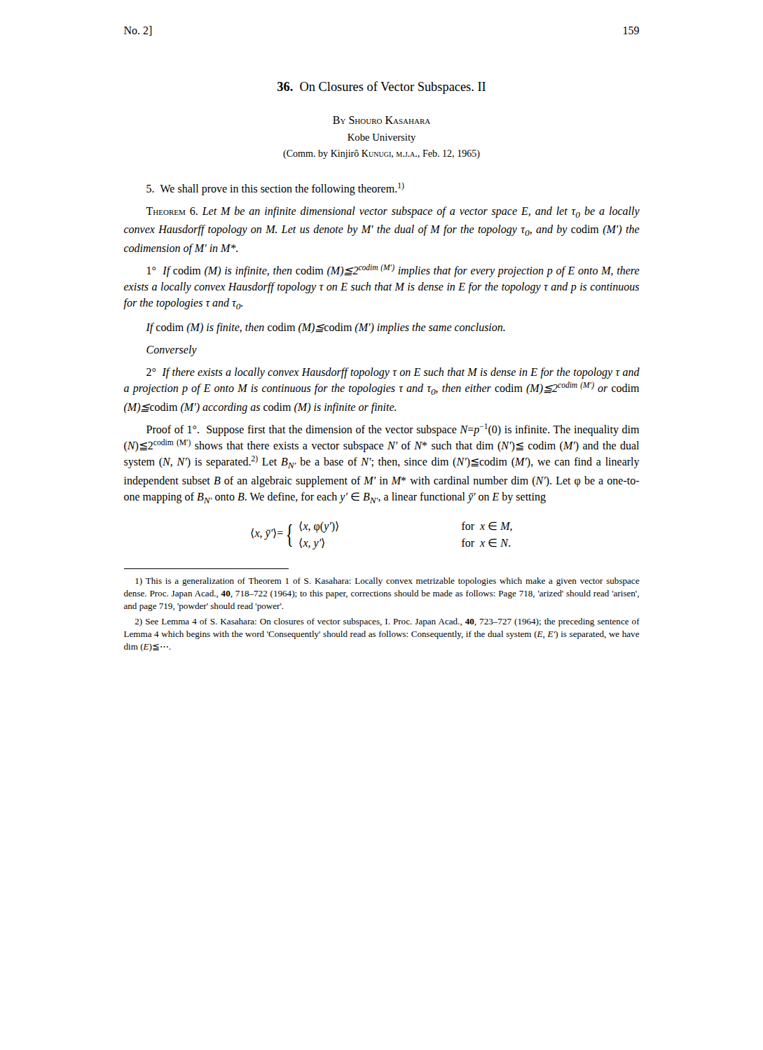No. 2] 159
36. On Closures of Vector Subspaces. II
By Shouro Kasahara
Kobe University
(Comm. by Kinjirô Kunugi, m.j.a., Feb. 12, 1965)
5. We shall prove in this section the following theorem.1)
Theorem 6. Let M be an infinite dimensional vector subspace of a vector space E, and let τ0 be a locally convex Hausdorff topology on M. Let us denote by M′ the dual of M for the topology τ0, and by codim (M′) the codimension of M′ in M*.
1° If codim (M) is infinite, then codim (M)≦2codim (M′) implies that for every projection p of E onto M, there exists a locally convex Hausdorff topology τ on E such that M is dense in E for the topology τ and p is continuous for the topologies τ and τ0.
If codim (M) is finite, then codim (M)≦codim (M′) implies the same conclusion.
Conversely
2° If there exists a locally convex Hausdorff topology τ on E such that M is dense in E for the topology τ and a projection p of E onto M is continuous for the topologies τ and τ0, then either codim (M)≦2codim (M′) or codim (M)≦codim (M′) according as codim (M) is infinite or finite.
Proof of 1°. Suppose first that the dimension of the vector subspace N=p−1(0) is infinite. The inequality dim (N)≦2codim (M′) shows that there exists a vector subspace N′ of N* such that dim (N′)≦ codim (M′) and the dual system (N, N′) is separated.2) Let BN′ be a base of N′; then, since dim (N′)≦codim (M′), we can find a linearly independent subset B of an algebraic supplement of M′ in M* with cardinal number dim (N′). Let φ be a one-to-one mapping of BN′ onto B. We define, for each y′ ∈ BN′, a linear functional ȳ′ on E by setting
⟨x, ȳ′⟩={⟨x, φ(y′)⟩for x ∈ M,⟨x, y′⟩for x ∈ N.
1) This is a generalization of Theorem 1 of S. Kasahara: Locally convex metrizable topologies which make a given vector subspace dense. Proc. Japan Acad., 40, 718–722 (1964); to this paper, corrections should be made as follows: Page 718, 'arized' should read 'arisen', and page 719, 'powder' should read 'power'.
2) See Lemma 4 of S. Kasahara: On closures of vector subspaces, I. Proc. Japan Acad., 40, 723–727 (1964); the preceding sentence of Lemma 4 which begins with the word 'Consequently' should read as follows: Consequently, if the dual system (E, E′) is separated, we have dim (E)≦⋯.